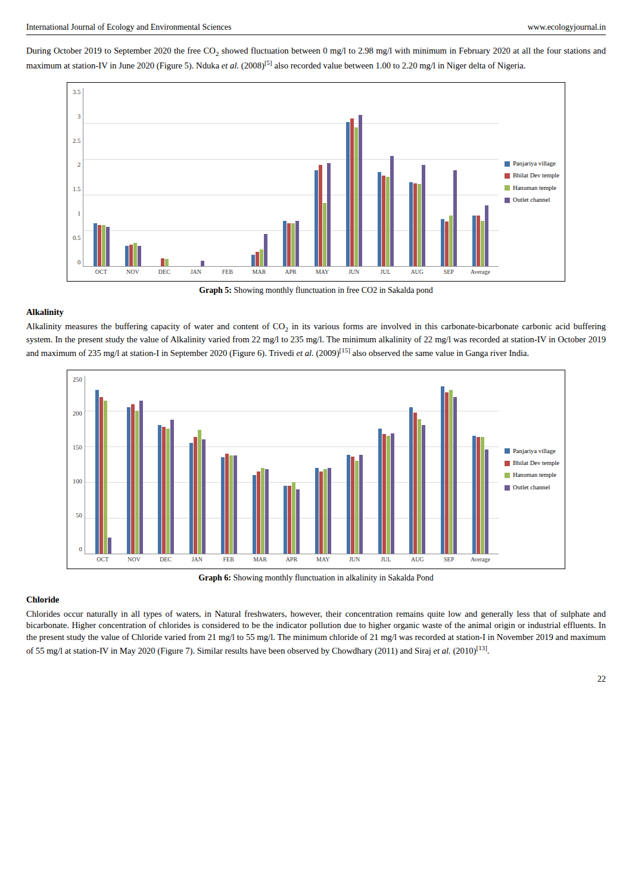International Journal of Ecology and Environmental Sciences www.ecologyjournal.in
During October 2019 to September 2020 the free CO2 showed fluctuation between 0 mg/l to 2.98 mg/l with minimum in February 2020 at all the four stations and maximum at station-IV in June 2020 (Figure 5). Nduka et al. (2008)[5] also recorded value between 1.00 to 2.20 mg/l in Niger delta of Nigeria.
3.532.521.510.50
OCT NOV DEC JAN FEB MAR APR MAY JUN JUL AUG SEP Average
Panjariya village
Bhilat Dev temple
Hanuman temple
Outlet channel
Graph 5: Showing monthly flunctuation in free CO2 in Sakalda pond
Alkalinity
Alkalinity measures the buffering capacity of water and content of CO2 in its various forms are involved in this carbonate-bicarbonate carbonic acid buffering system. In the present study the value of Alkalinity varied from 22 mg/l to 235 mg/l. The minimum alkalinity of 22 mg/l was recorded at station-IV in October 2019 and maximum of 235 mg/l at station-I in September 2020 (Figure 6). Trivedi et al. (2009)[15] also observed the same value in Ganga river India.
250200150100500
OCT NOV DEC JAN FEB MAR APR MAY JUN JUL AUG SEP Average
Panjariya village
Bhilat Dev temple
Hanuman temple
Outlet channel
Graph 6: Showing monthly flunctuation in alkalinity in Sakalda Pond
Chloride
Chlorides occur naturally in all types of waters, in Natural freshwaters, however, their concentration remains quite low and generally less that of sulphate and bicarbonate. Higher concentration of chlorides is considered to be the indicator pollution due to higher organic waste of the animal origin or industrial effluents. In the present study the value of Chloride varied from 21 mg/l to 55 mg/l. The minimum chloride of 21 mg/l was recorded at station-I in November 2019 and maximum of 55 mg/l at station-IV in May 2020 (Figure 7). Similar results have been observed by Chowdhary (2011) and Siraj et al. (2010)[13].
22